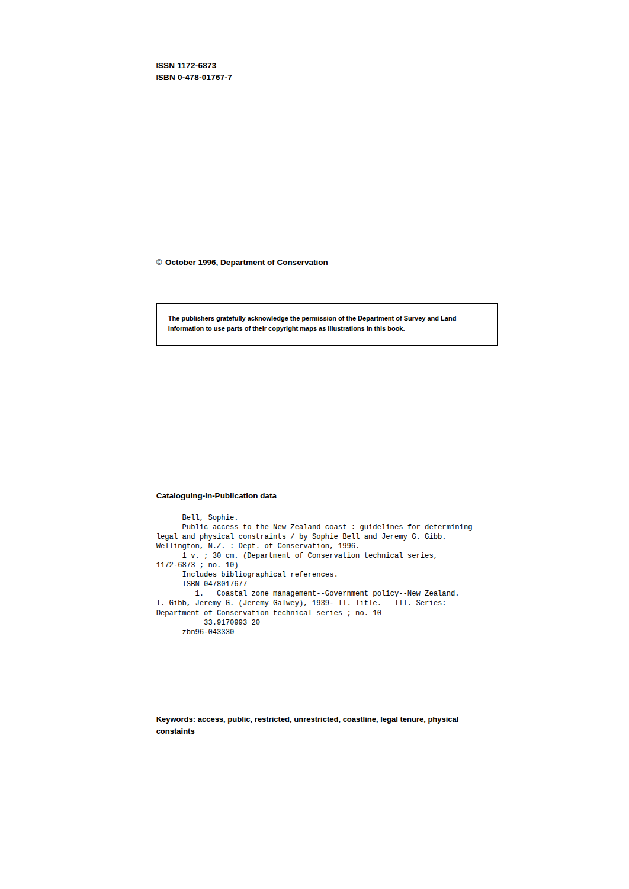ISSN 1172-6873
ISBN 0-478-01767-7
©October 1996, Department of Conservation
The publishers gratefully acknowledge the permission of the Department of Survey and Land Information to use parts of their copyright maps as illustrations in this book.
Cataloguing-in-Publication data
      Bell, Sophie.
      Public access to the New Zealand coast : guidelines for determining
legal and physical constraints / by Sophie Bell and Jeremy G. Gibb.
Wellington, N.Z. : Dept. of Conservation, 1996.
      1 v. ; 30 cm. (Department of Conservation technical series,
1172-6873 ; no. 10)
      Includes bibliographical references.
      ISBN 0478017677
         1.   Coastal zone management--Government policy--New Zealand.
I. Gibb, Jeremy G. (Jeremy Galwey), 1939- II. Title.   III. Series:
Department of Conservation technical series ; no. 10
           33.9170993 20
      zbn96-043330
Keywords: access, public, restricted, unrestricted, coastline, legal tenure, physical constaints